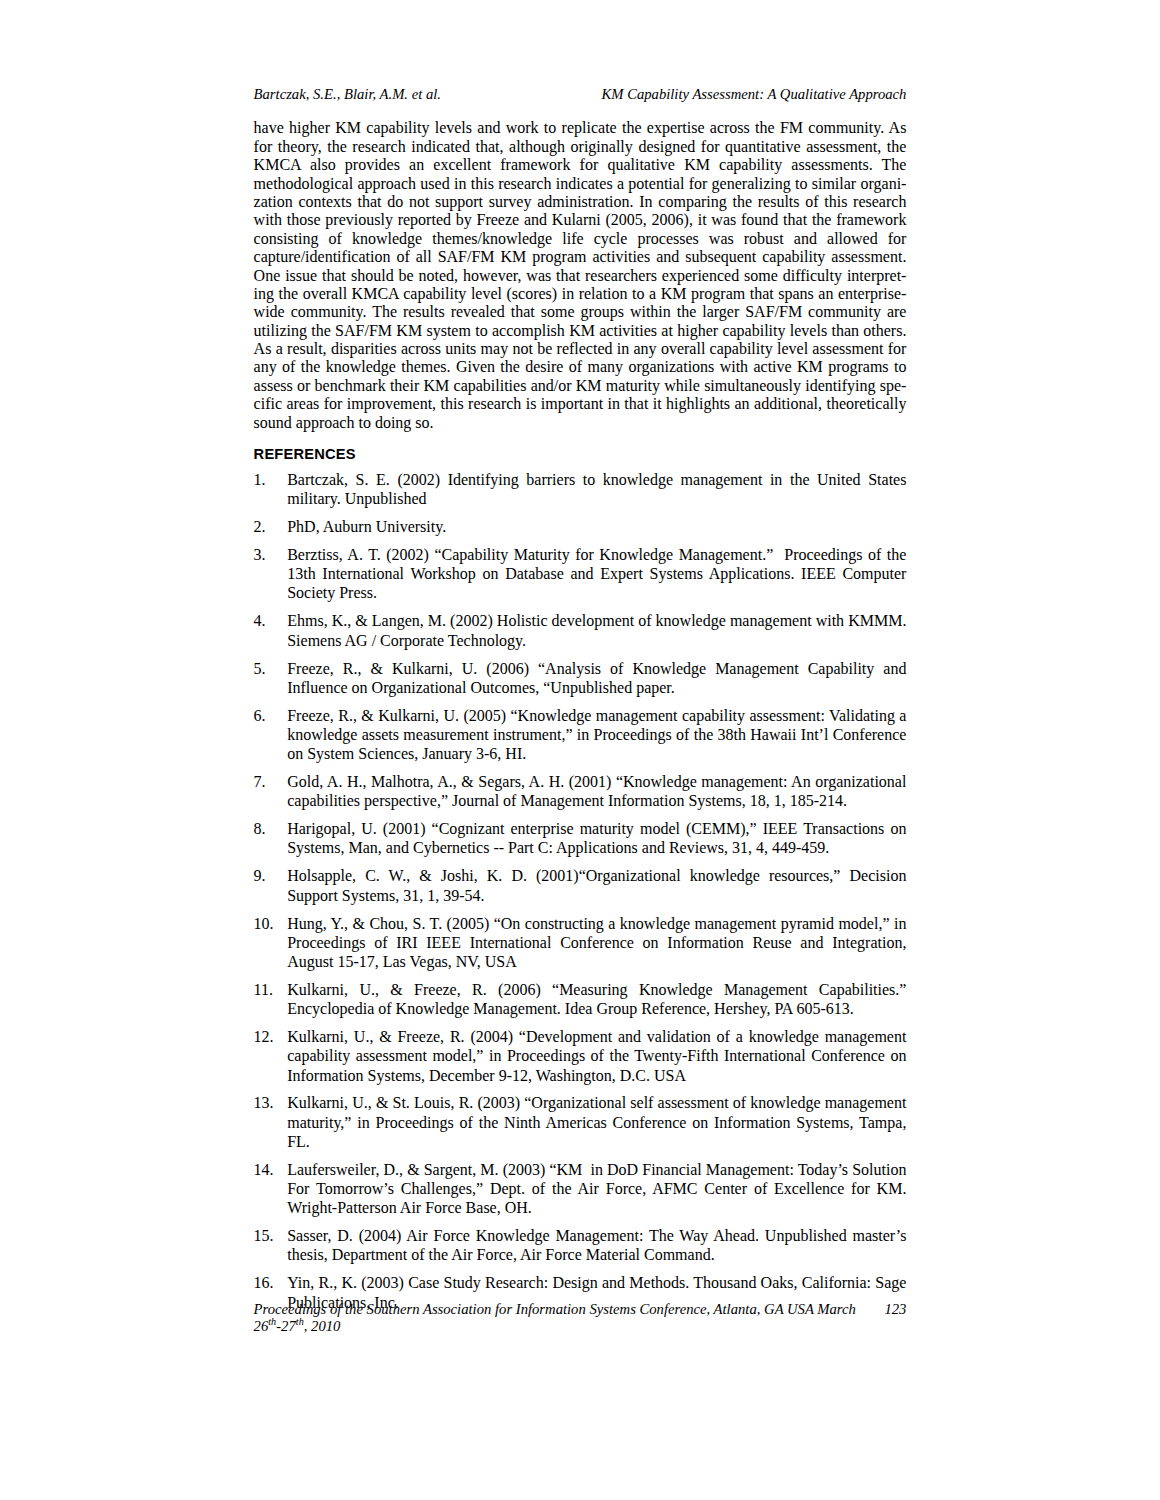Bartczak, S.E., Blair, A.M. et al. KM Capability Assessment: A Qualitative Approach
have higher KM capability levels and work to replicate the expertise across the FM community. As for theory, the research indicated that, although originally designed for quantitative assessment, the KMCA also provides an excellent framework for qualitative KM capability assessments. The methodological approach used in this research indicates a potential for generalizing to similar organization contexts that do not support survey administration. In comparing the results of this research with those previously reported by Freeze and Kularni (2005, 2006), it was found that the framework consisting of knowledge themes/knowledge life cycle processes was robust and allowed for capture/identification of all SAF/FM KM program activities and subsequent capability assessment. One issue that should be noted, however, was that researchers experienced some difficulty interpreting the overall KMCA capability level (scores) in relation to a KM program that spans an enterprise-wide community. The results revealed that some groups within the larger SAF/FM community are utilizing the SAF/FM KM system to accomplish KM activities at higher capability levels than others. As a result, disparities across units may not be reflected in any overall capability level assessment for any of the knowledge themes. Given the desire of many organizations with active KM programs to assess or benchmark their KM capabilities and/or KM maturity while simultaneously identifying specific areas for improvement, this research is important in that it highlights an additional, theoretically sound approach to doing so.
REFERENCES
Bartczak, S. E. (2002) Identifying barriers to knowledge management in the United States military. Unpublished
PhD, Auburn University.
Berztiss, A. T. (2002) “Capability Maturity for Knowledge Management.” Proceedings of the 13th International Workshop on Database and Expert Systems Applications. IEEE Computer Society Press.
Ehms, K., & Langen, M. (2002) Holistic development of knowledge management with KMMM. Siemens AG / Corporate Technology.
Freeze, R., & Kulkarni, U. (2006) “Analysis of Knowledge Management Capability and Influence on Organizational Outcomes, “Unpublished paper.
Freeze, R., & Kulkarni, U. (2005) “Knowledge management capability assessment: Validating a knowledge assets measurement instrument,” in Proceedings of the 38th Hawaii Int’l Conference on System Sciences, January 3-6, HI.
Gold, A. H., Malhotra, A., & Segars, A. H. (2001) “Knowledge management: An organizational capabilities perspective,” Journal of Management Information Systems, 18, 1, 185-214.
Harigopal, U. (2001) “Cognizant enterprise maturity model (CEMM),” IEEE Transactions on Systems, Man, and Cybernetics -- Part C: Applications and Reviews, 31, 4, 449-459.
Holsapple, C. W., & Joshi, K. D. (2001)“Organizational knowledge resources,” Decision Support Systems, 31, 1, 39-54.
Hung, Y., & Chou, S. T. (2005) “On constructing a knowledge management pyramid model,” in Proceedings of IRI IEEE International Conference on Information Reuse and Integration, August 15-17, Las Vegas, NV, USA
Kulkarni, U., & Freeze, R. (2006) “Measuring Knowledge Management Capabilities.” Encyclopedia of Knowledge Management. Idea Group Reference, Hershey, PA 605-613.
Kulkarni, U., & Freeze, R. (2004) “Development and validation of a knowledge management capability assessment model,” in Proceedings of the Twenty-Fifth International Conference on Information Systems, December 9-12, Washington, D.C. USA
Kulkarni, U., & St. Louis, R. (2003) “Organizational self assessment of knowledge management maturity,” in Proceedings of the Ninth Americas Conference on Information Systems, Tampa, FL.
Laufersweiler, D., & Sargent, M. (2003) “KM in DoD Financial Management: Today’s Solution For Tomorrow’s Challenges,” Dept. of the Air Force, AFMC Center of Excellence for KM. Wright-Patterson Air Force Base, OH.
Sasser, D. (2004) Air Force Knowledge Management: The Way Ahead. Unpublished master’s thesis, Department of the Air Force, Air Force Material Command.
Yin, R., K. (2003) Case Study Research: Design and Methods. Thousand Oaks, California: Sage Publications, Inc.
Proceedings of the Southern Association for Information Systems Conference, Atlanta, GA USA March 26th-27th, 2010 123